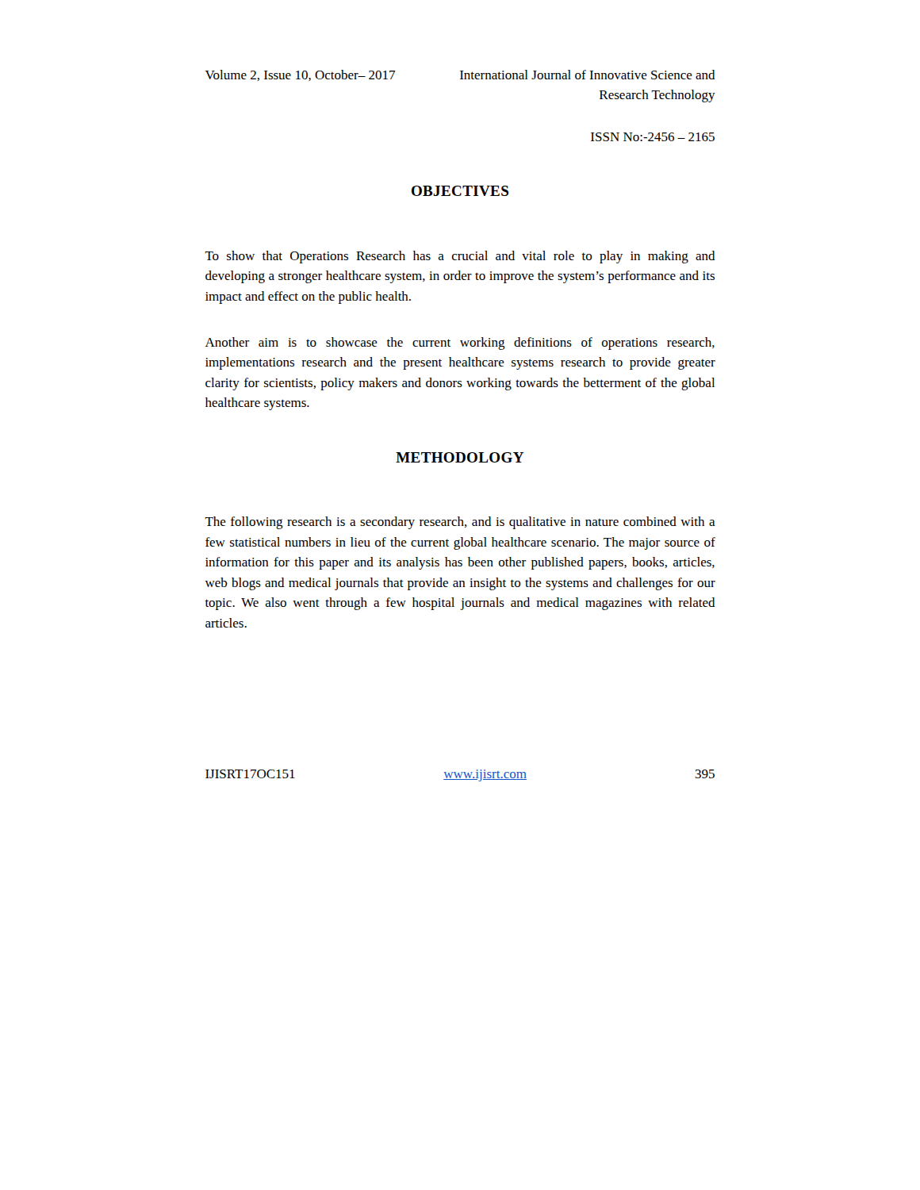Volume 2, Issue 10, October– 2017
International Journal of Innovative Science and Research Technology
ISSN No:-2456 – 2165
OBJECTIVES
To show that Operations Research has a crucial and vital role to play in making and developing a stronger healthcare system, in order to improve the system’s performance and its impact and effect on the public health.
Another aim is to showcase the current working definitions of operations research, implementations research and the present healthcare systems research to provide greater clarity for scientists, policy makers and donors working towards the betterment of the global healthcare systems.
METHODOLOGY
The following research is a secondary research, and is qualitative in nature combined with a few statistical numbers in lieu of the current global healthcare scenario. The major source of information for this paper and its analysis has been other published papers, books, articles, web blogs and medical journals that provide an insight to the systems and challenges for our topic. We also went through a few hospital journals and medical magazines with related articles.
IJISRT17OC151
www.ijisrt.com
395